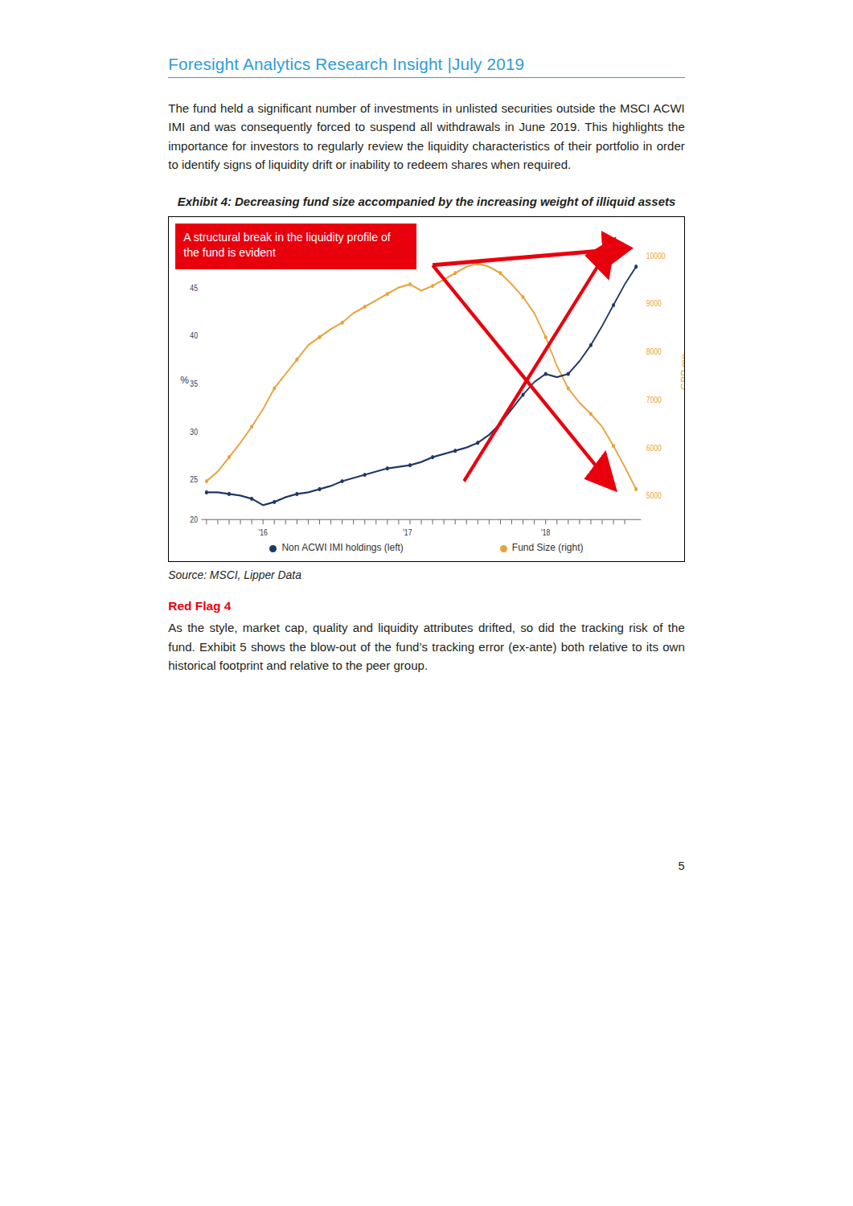Foresight Analytics Research Insight |July 2019
The fund held a significant number of investments in unlisted securities outside the MSCI ACWI IMI and was consequently forced to suspend all withdrawals in June 2019. This highlights the importance for investors to regularly review the liquidity characteristics of their portfolio in order to identify signs of liquidity drift or inability to redeem shares when required.
Exhibit 4: Decreasing fund size accompanied by the increasing weight of illiquid assets
A structural break in the liquidity profile of the fund is evident
45 40 35 30 25 20 10000 9000 8000 7000 6000 5000 '16 '17 '18
%
GBP mn
Non ACWI IMI holdings (left)
Fund Size (right)
Source: MSCI, Lipper Data
Red Flag 4
As the style, market cap, quality and liquidity attributes drifted, so did the tracking risk of the fund. Exhibit 5 shows the blow-out of the fund’s tracking error (ex-ante) both relative to its own historical footprint and relative to the peer group.
5